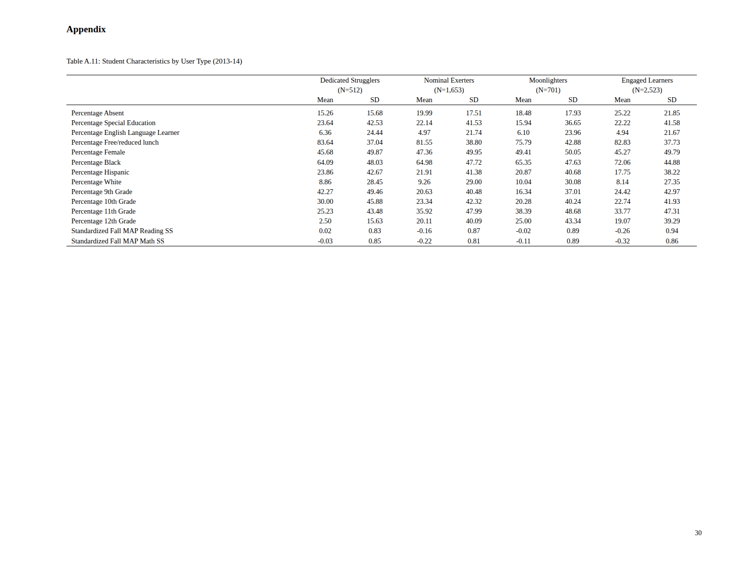Appendix
Table A.11: Student Characteristics by User Type (2013-14)
| | Dedicated Strugglers | Nominal Exerters | Moonlighters | Engaged Learners |
| --- | --- | --- | --- | --- |
| | (N=512) | (N=1,653) | (N=701) | (N=2,523) |
| | Mean | SD | Mean | SD | Mean | SD | Mean | SD |
| Percentage Absent | 15.26 | 15.68 | 19.99 | 17.51 | 18.48 | 17.93 | 25.22 | 21.85 |
| Percentage Special Education | 23.64 | 42.53 | 22.14 | 41.53 | 15.94 | 36.65 | 22.22 | 41.58 |
| Percentage English Language Learner | 6.36 | 24.44 | 4.97 | 21.74 | 6.10 | 23.96 | 4.94 | 21.67 |
| Percentage Free/reduced lunch | 83.64 | 37.04 | 81.55 | 38.80 | 75.79 | 42.88 | 82.83 | 37.73 |
| Percentage Female | 45.68 | 49.87 | 47.36 | 49.95 | 49.41 | 50.05 | 45.27 | 49.79 |
| Percentage Black | 64.09 | 48.03 | 64.98 | 47.72 | 65.35 | 47.63 | 72.06 | 44.88 |
| Percentage Hispanic | 23.86 | 42.67 | 21.91 | 41.38 | 20.87 | 40.68 | 17.75 | 38.22 |
| Percentage White | 8.86 | 28.45 | 9.26 | 29.00 | 10.04 | 30.08 | 8.14 | 27.35 |
| Percentage 9th Grade | 42.27 | 49.46 | 20.63 | 40.48 | 16.34 | 37.01 | 24.42 | 42.97 |
| Percentage 10th Grade | 30.00 | 45.88 | 23.34 | 42.32 | 20.28 | 40.24 | 22.74 | 41.93 |
| Percentage 11th Grade | 25.23 | 43.48 | 35.92 | 47.99 | 38.39 | 48.68 | 33.77 | 47.31 |
| Percentage 12th Grade | 2.50 | 15.63 | 20.11 | 40.09 | 25.00 | 43.34 | 19.07 | 39.29 |
| Standardized Fall MAP Reading SS | 0.02 | 0.83 | -0.16 | 0.87 | -0.02 | 0.89 | -0.26 | 0.94 |
| Standardized Fall MAP Math SS | -0.03 | 0.85 | -0.22 | 0.81 | -0.11 | 0.89 | -0.32 | 0.86 |
30